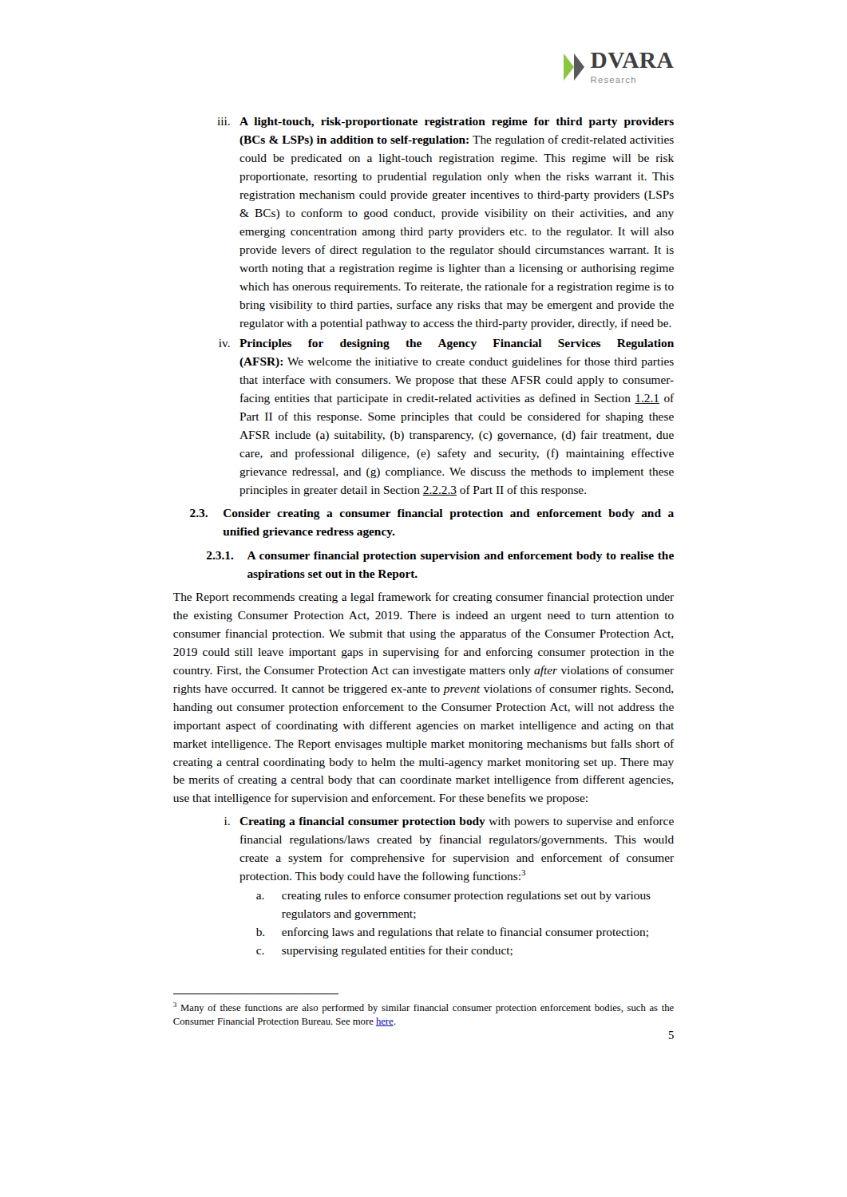DVARA
Research
iii. A light-touch, risk-proportionate registration regime for third party providers (BCs & LSPs) in addition to self-regulation: The regulation of credit-related activities could be predicated on a light-touch registration regime. This regime will be risk proportionate, resorting to prudential regulation only when the risks warrant it. This registration mechanism could provide greater incentives to third-party providers (LSPs & BCs) to conform to good conduct, provide visibility on their activities, and any emerging concentration among third party providers etc. to the regulator. It will also provide levers of direct regulation to the regulator should circumstances warrant. It is worth noting that a registration regime is lighter than a licensing or authorising regime which has onerous requirements. To reiterate, the rationale for a registration regime is to bring visibility to third parties, surface any risks that may be emergent and provide the regulator with a potential pathway to access the third-party provider, directly, if need be.
iv. Principles for designing the Agency Financial Services Regulation (AFSR): We welcome the initiative to create conduct guidelines for those third parties that interface with consumers. We propose that these AFSR could apply to consumer-facing entities that participate in credit-related activities as defined in Section 1.2.1 of Part II of this response. Some principles that could be considered for shaping these AFSR include (a) suitability, (b) transparency, (c) governance, (d) fair treatment, due care, and professional diligence, (e) safety and security, (f) maintaining effective grievance redressal, and (g) compliance. We discuss the methods to implement these principles in greater detail in Section 2.2.2.3 of Part II of this response.
2.3. Consider creating a consumer financial protection and enforcement body and a unified grievance redress agency.
2.3.1. A consumer financial protection supervision and enforcement body to realise the aspirations set out in the Report.
The Report recommends creating a legal framework for creating consumer financial protection under the existing Consumer Protection Act, 2019. There is indeed an urgent need to turn attention to consumer financial protection. We submit that using the apparatus of the Consumer Protection Act, 2019 could still leave important gaps in supervising for and enforcing consumer protection in the country. First, the Consumer Protection Act can investigate matters only after violations of consumer rights have occurred. It cannot be triggered ex-ante to prevent violations of consumer rights. Second, handing out consumer protection enforcement to the Consumer Protection Act, will not address the important aspect of coordinating with different agencies on market intelligence and acting on that market intelligence. The Report envisages multiple market monitoring mechanisms but falls short of creating a central coordinating body to helm the multi-agency market monitoring set up. There may be merits of creating a central body that can coordinate market intelligence from different agencies, use that intelligence for supervision and enforcement. For these benefits we propose:
i. Creating a financial consumer protection body with powers to supervise and enforce financial regulations/laws created by financial regulators/governments. This would create a system for comprehensive for supervision and enforcement of consumer protection. This body could have the following functions:3
a. creating rules to enforce consumer protection regulations set out by various regulators and government;
b. enforcing laws and regulations that relate to financial consumer protection;
c. supervising regulated entities for their conduct;
3 Many of these functions are also performed by similar financial consumer protection enforcement bodies, such as the Consumer Financial Protection Bureau. See more here.
5